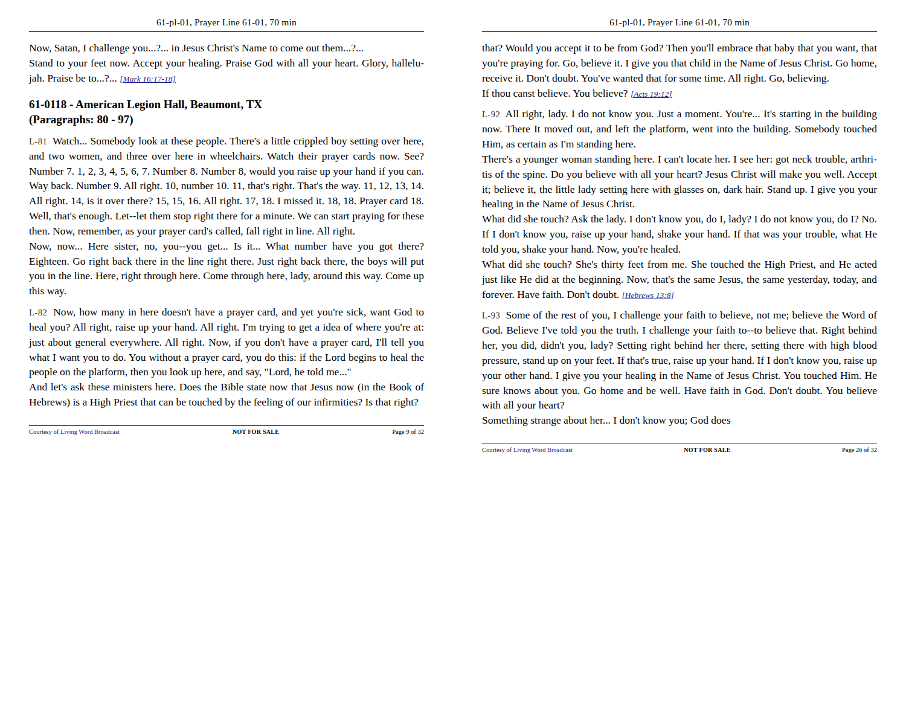61-pl-01, Prayer Line 61-01, 70 min
Now, Satan, I challenge you...?... in Jesus Christ's Name to come out them...?...
Stand to your feet now. Accept your healing. Praise God with all your heart. Glory, hallelujah. Praise be to...?... [Mark 16:17-18]
61-0118 - American Legion Hall, Beaumont, TX
(Paragraphs: 80 - 97)
L-81 Watch... Somebody look at these people. There's a little crippled boy setting over here, and two women, and three over here in wheelchairs. Watch their prayer cards now. See? Number 7. 1, 2, 3, 4, 5, 6, 7. Number 8. Number 8, would you raise up your hand if you can. Way back. Number 9. All right. 10, number 10. 11, that's right. That's the way. 11, 12, 13, 14. All right. 14, is it over there? 15, 15, 16. All right. 17, 18. I missed it. 18, 18. Prayer card 18. Well, that's enough. Let--let them stop right there for a minute. We can start praying for these then. Now, remember, as your prayer card's called, fall right in line. All right.
Now, now... Here sister, no, you--you get... Is it... What number have you got there? Eighteen. Go right back there in the line right there. Just right back there, the boys will put you in the line. Here, right through here. Come through here, lady, around this way. Come up this way.
L-82 Now, how many in here doesn't have a prayer card, and yet you're sick, want God to heal you? All right, raise up your hand. All right. I'm trying to get a idea of where you're at: just about general everywhere. All right. Now, if you don't have a prayer card, I'll tell you what I want you to do. You without a prayer card, you do this: if the Lord begins to heal the people on the platform, then you look up here, and say, "Lord, he told me..."
And let's ask these ministers here. Does the Bible state now that Jesus now (in the Book of Hebrews) is a High Priest that can be touched by the feeling of our infirmities? Is that right?
Courtesy of Living Word Broadcast
NOT FOR SALE
Page 9 of 32
61-pl-01, Prayer Line 61-01, 70 min
that? Would you accept it to be from God? Then you'll embrace that baby that you want, that you're praying for. Go, believe it. I give you that child in the Name of Jesus Christ. Go home, receive it. Don't doubt. You've wanted that for some time. All right. Go, believing.
If thou canst believe. You believe? [Acts 19:12]
L-92 All right, lady. I do not know you. Just a moment. You're... It's starting in the building now. There It moved out, and left the platform, went into the building. Somebody touched Him, as certain as I'm standing here.
There's a younger woman standing here. I can't locate her. I see her: got neck trouble, arthritis of the spine. Do you believe with all your heart? Jesus Christ will make you well. Accept it; believe it, the little lady setting here with glasses on, dark hair. Stand up. I give you your healing in the Name of Jesus Christ.
What did she touch? Ask the lady. I don't know you, do I, lady? I do not know you, do I? No. If I don't know you, raise up your hand, shake your hand. If that was your trouble, what He told you, shake your hand. Now, you're healed.
What did she touch? She's thirty feet from me. She touched the High Priest, and He acted just like He did at the beginning. Now, that's the same Jesus, the same yesterday, today, and forever. Have faith. Don't doubt. [Hebrews 13:8]
L-93 Some of the rest of you, I challenge your faith to believe, not me; believe the Word of God. Believe I've told you the truth. I challenge your faith to--to believe that. Right behind her, you did, didn't you, lady? Setting right behind her there, setting there with high blood pressure, stand up on your feet. If that's true, raise up your hand. If I don't know you, raise up your other hand. I give you your healing in the Name of Jesus Christ. You touched Him. He sure knows about you. Go home and be well. Have faith in God. Don't doubt. You believe with all your heart?
Something strange about her... I don't know you; God does
Courtesy of Living Word Broadcast
NOT FOR SALE
Page 26 of 32